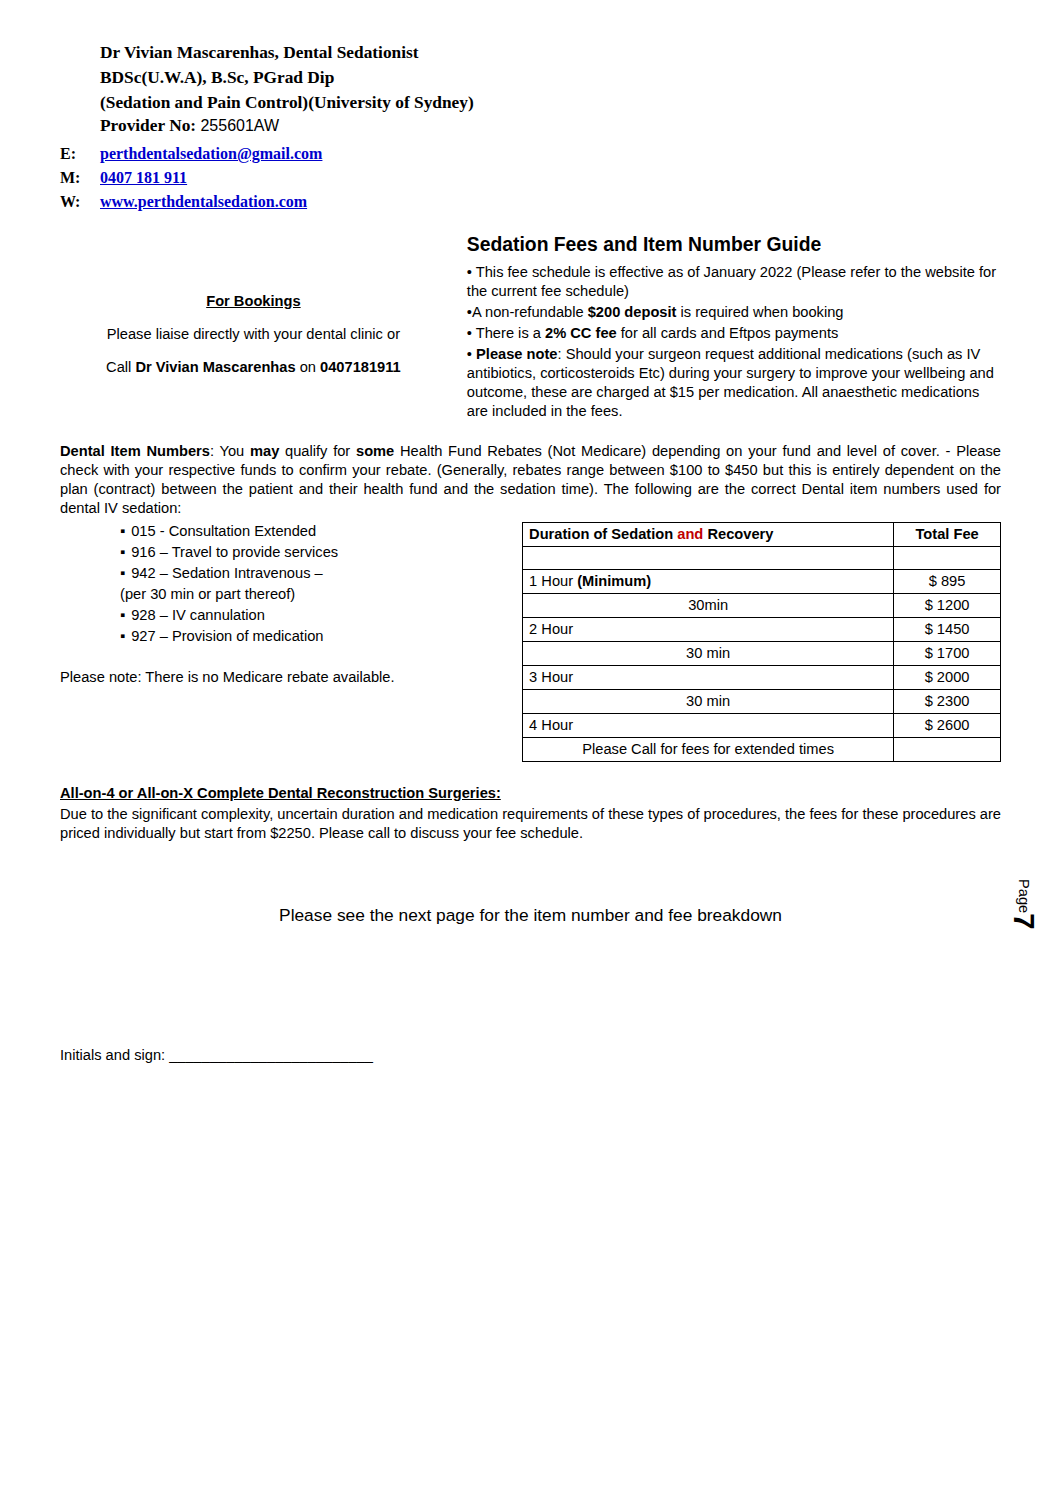Dr Vivian Mascarenhas, Dental Sedationist
BDSc(U.W.A), B.Sc, PGrad Dip
(Sedation and Pain Control)(University of Sydney)
Provider No: 255601AW
E: perthdentalsedation@gmail.com
M: 0407 181 911
W: www.perthdentalsedation.com
For Bookings
Please liaise directly with your dental clinic or
Call Dr Vivian Mascarenhas on 0407181911
Sedation Fees and Item Number Guide
• This fee schedule is effective as of January 2022 (Please refer to the website for the current fee schedule)
•A non-refundable $200 deposit is required when booking
• There is a 2% CC fee for all cards and Eftpos payments
• Please note: Should your surgeon request additional medications (such as IV antibiotics, corticosteroids Etc) during your surgery to improve your wellbeing and outcome, these are charged at $15 per medication. All anaesthetic medications are included in the fees.
Dental Item Numbers: You may qualify for some Health Fund Rebates (Not Medicare) depending on your fund and level of cover. - Please check with your respective funds to confirm your rebate. (Generally, rebates range between $100 to $450 but this is entirely dependent on the plan (contract) between the patient and their health fund and the sedation time). The following are the correct Dental item numbers used for dental IV sedation:
015 - Consultation Extended
916 – Travel to provide services
942 – Sedation Intravenous –
(per 30 min or part thereof)
928 – IV cannulation
927 – Provision of medication
Please note: There is no Medicare rebate available.
| Duration of Sedation and Recovery | Total Fee |
| --- | --- |
| 1 Hour (Minimum) | $ 895 |
| 30min | $ 1200 |
| 2 Hour | $ 1450 |
| 30 min | $ 1700 |
| 3 Hour | $ 2000 |
| 30 min | $ 2300 |
| 4 Hour | $ 2600 |
| Please Call for fees for extended times | |
All-on-4 or All-on-X Complete Dental Reconstruction Surgeries:
Due to the significant complexity, uncertain duration and medication requirements of these types of procedures, the fees for these procedures are priced individually but start from $2250. Please call to discuss your fee schedule.
Please see the next page for the item number and fee breakdown
Page7
Initials and sign: _________________________